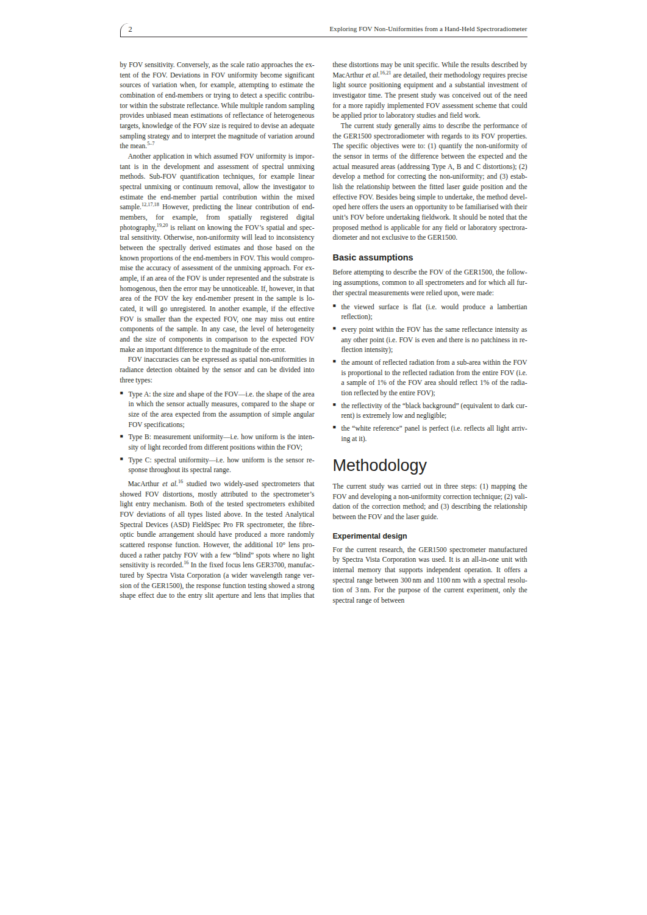2
Exploring FOV Non-Uniformities from a Hand-Held Spectroradiometer
by FOV sensitivity. Conversely, as the scale ratio approaches the extent of the FOV. Deviations in FOV uniformity become significant sources of variation when, for example, attempting to estimate the combination of end-members or trying to detect a specific contributor within the substrate reflectance. While multiple random sampling provides unbiased mean estimations of reflectance of heterogeneous targets, knowledge of the FOV size is required to devise an adequate sampling strategy and to interpret the magnitude of variation around the mean.5–7
Another application in which assumed FOV uniformity is important is in the development and assessment of spectral unmixing methods. Sub-FOV quantification techniques, for example linear spectral unmixing or continuum removal, allow the investigator to estimate the end-member partial contribution within the mixed sample.12,17,18 However, predicting the linear contribution of end-members, for example, from spatially registered digital photography,19,20 is reliant on knowing the FOV’s spatial and spectral sensitivity. Otherwise, non-uniformity will lead to inconsistency between the spectrally derived estimates and those based on the known proportions of the end-members in FOV. This would compromise the accuracy of assessment of the unmixing approach. For example, if an area of the FOV is under represented and the substrate is homogenous, then the error may be unnoticeable. If, however, in that area of the FOV the key end-member present in the sample is located, it will go unregistered. In another example, if the effective FOV is smaller than the expected FOV, one may miss out entire components of the sample. In any case, the level of heterogeneity and the size of components in comparison to the expected FOV make an important difference to the magnitude of the error.
FOV inaccuracies can be expressed as spatial non-uniformities in radiance detection obtained by the sensor and can be divided into three types:
Type A: the size and shape of the FOV—i.e. the shape of the area in which the sensor actually measures, compared to the shape or size of the area expected from the assumption of simple angular FOV specifications;
Type B: measurement uniformity—i.e. how uniform is the intensity of light recorded from different positions within the FOV;
Type C: spectral uniformity—i.e. how uniform is the sensor response throughout its spectral range.
MacArthur et al.16 studied two widely-used spectrometers that showed FOV distortions, mostly attributed to the spectrometer’s light entry mechanism. Both of the tested spectrometers exhibited FOV deviations of all types listed above. In the tested Analytical Spectral Devices (ASD) FieldSpec Pro FR spectrometer, the fibre-optic bundle arrangement should have produced a more randomly scattered response function. However, the additional 10° lens produced a rather patchy FOV with a few “blind” spots where no light sensitivity is recorded.16 In the fixed focus lens GER3700, manufactured by Spectra Vista Corporation (a wider wavelength range version of the GER1500), the response function testing showed a strong shape effect due to the entry slit aperture and lens that implies that these distortions may be unit specific. While the results described by MacArthur et al.16,21 are detailed, their methodology requires precise light source positioning equipment and a substantial investment of investigator time. The present study was conceived out of the need for a more rapidly implemented FOV assessment scheme that could be applied prior to laboratory studies and field work.
The current study generally aims to describe the performance of the GER1500 spectroradiometer with regards to its FOV properties. The specific objectives were to: (1) quantify the non-uniformity of the sensor in terms of the difference between the expected and the actual measured areas (addressing Type A, B and C distortions); (2) develop a method for correcting the non-uniformity; and (3) establish the relationship between the fitted laser guide position and the effective FOV. Besides being simple to undertake, the method developed here offers the users an opportunity to be familiarised with their unit’s FOV before undertaking fieldwork. It should be noted that the proposed method is applicable for any field or laboratory spectroradiometer and not exclusive to the GER1500.
Basic assumptions
Before attempting to describe the FOV of the GER1500, the following assumptions, common to all spectrometers and for which all further spectral measurements were relied upon, were made:
the viewed surface is flat (i.e. would produce a lambertian reflection);
every point within the FOV has the same reflectance intensity as any other point (i.e. FOV is even and there is no patchiness in reflection intensity);
the amount of reflected radiation from a sub-area within the FOV is proportional to the reflected radiation from the entire FOV (i.e. a sample of 1% of the FOV area should reflect 1% of the radiation reflected by the entire FOV);
the reflectivity of the “black background” (equivalent to dark current) is extremely low and negligible;
the “white reference” panel is perfect (i.e. reflects all light arriving at it).
Methodology
The current study was carried out in three steps: (1) mapping the FOV and developing a non-uniformity correction technique; (2) validation of the correction method; and (3) describing the relationship between the FOV and the laser guide.
Experimental design
For the current research, the GER1500 spectrometer manufactured by Spectra Vista Corporation was used. It is an all-in-one unit with internal memory that supports independent operation. It offers a spectral range between 300 nm and 1100 nm with a spectral resolution of 3 nm. For the purpose of the current experiment, only the spectral range of between